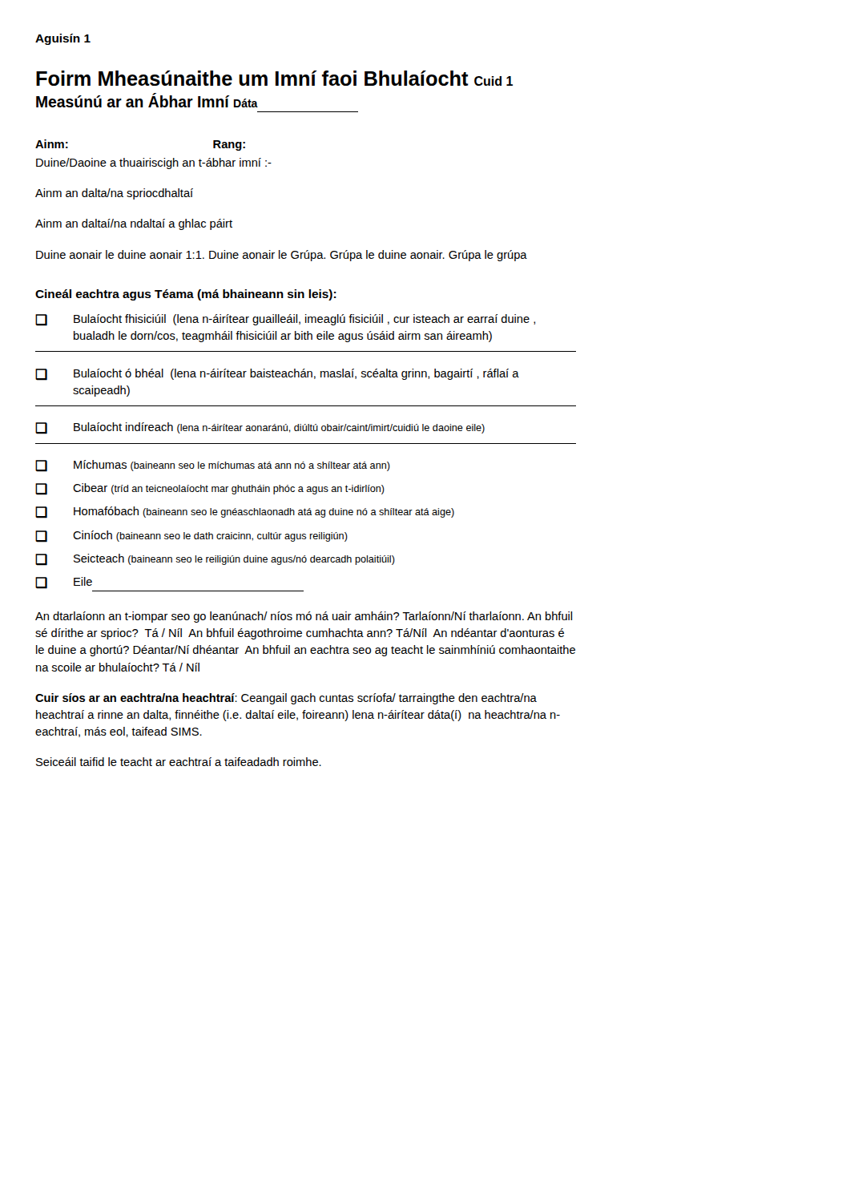Aguisín 1
Foirm Mheasúnaithe um Imní faoi Bhulaíocht Cuid 1
Measúnú ar an Ábhar Imní Dáta
Ainm: Rang:
Duine/Daoine a thuairiscigh an t-ábhar imní :-
Ainm an dalta/na spriocdhaltaí
Ainm an daltaí/na ndaltaí a ghlac páirt
Duine aonair le duine aonair 1:1. Duine aonair le Grúpa. Grúpa le duine aonair. Grúpa le grúpa
Cineál eachtra agus Téama (má bhaineann sin leis):
Bulaíocht fhisiciúil (lena n-áirítear guailleáil, imeaglú fisiciúil , cur isteach ar earraí duine , bualadh le dorn/cos, teagmháil fhisiciúil ar bith eile agus úsáid airm san áireamh)
Bulaíocht ó bhéal (lena n-áirítear baisteachán, maslaí, scéalta grinn, bagairtí , ráflaí a scaipeadh)
Bulaíocht indíreach (lena n-áirítear aonaránú, diúltú obair/caint/imirt/cuidiú le daoine eile)
Míchumas (baineann seo le míchumas atá ann nó a shíltear atá ann)
Cibear (tríd an teicneolaíocht mar ghutháin phóc a agus an t-idirlíon)
Homafóbach (baineann seo le gnéaschlaonadh atá ag duine nó a shíltear atá aige)
Ciníoch (baineann seo le dath craicinn, cultúr agus reiligiún)
Seicteach (baineann seo le reiligiún duine agus/nó dearcadh polaitiúil)
Eile
An dtarlaíonn an t-iompar seo go leanúnach/ níos mó ná uair amháin? Tarlaíonn/Ní tharlaíonn. An bhfuil sé dírithe ar sprioc? Tá / Níl An bhfuil éagothroime cumhachta ann? Tá/Níl An ndéantar d'aonturas é le duine a ghortú? Déantar/Ní dhéantar An bhfuil an eachtra seo ag teacht le sainmhíniú comhaontaithe na scoile ar bhulaíocht? Tá / Níl
Cuir síos ar an eachtra/na heachtraí: Ceangail gach cuntas scríofa/ tarraingthe den eachtra/na heachtraí a rinne an dalta, finnéithe (i.e. daltaí eile, foireann) lena n-áirítear dáta(í) na heachtra/na n-eachtraí, más eol, taifead SIMS.
Seiceáil taifid le teacht ar eachtraí a taifeadadh roimhe.